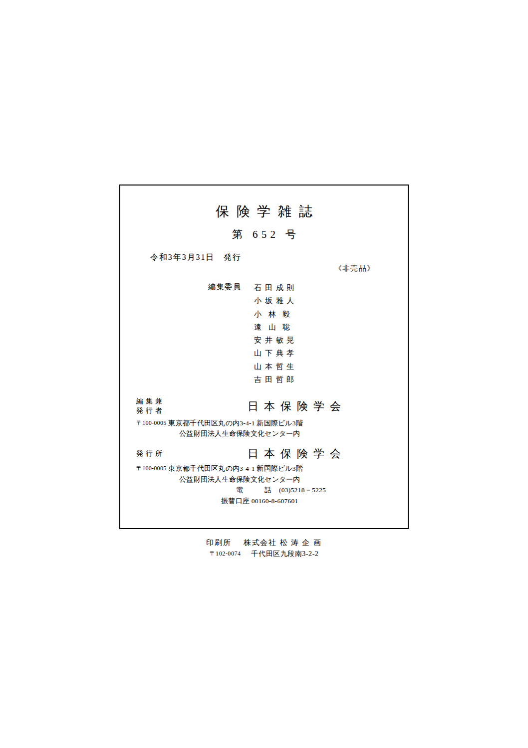保険学雑誌
第 652 号
令和3年3月31日　発行
《非売品》
編集委員
石田成則
小坂雅人
小林毅
遠山聡
安井敏晃
山下典孝
山本哲生
吉田哲郎
編 集 兼 発 行 者
日本保険学会
〒100-0005東京都千代田区丸の内3-4-1 新国際ビル3階 公益財団法人生命保険文化センター内
発 行 所
日本保険学会
〒100-0005東京都千代田区丸の内3-4-1 新国際ビル3階 公益財団法人生命保険文化センター内 電 話　(03)5218－5225 振替口座 00160-8-607601
印刷所 株式会社 松 涛 企 画
〒102-0074 千代田区九段南3-2-2